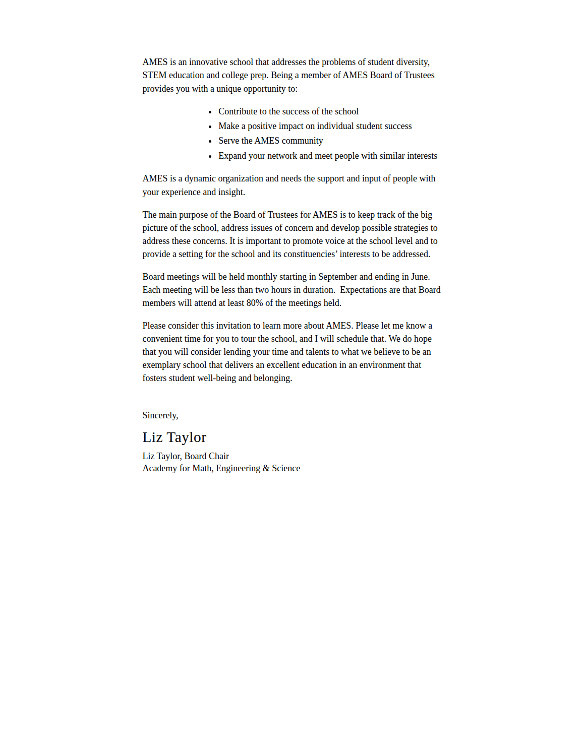AMES is an innovative school that addresses the problems of student diversity, STEM education and college prep. Being a member of AMES Board of Trustees provides you with a unique opportunity to:
Contribute to the success of the school
Make a positive impact on individual student success
Serve the AMES community
Expand your network and meet people with similar interests
AMES is a dynamic organization and needs the support and input of people with your experience and insight.
The main purpose of the Board of Trustees for AMES is to keep track of the big picture of the school, address issues of concern and develop possible strategies to address these concerns. It is important to promote voice at the school level and to provide a setting for the school and its constituencies’ interests to be addressed.
Board meetings will be held monthly starting in September and ending in June. Each meeting will be less than two hours in duration. Expectations are that Board members will attend at least 80% of the meetings held.
Please consider this invitation to learn more about AMES. Please let me know a convenient time for you to tour the school, and I will schedule that. We do hope that you will consider lending your time and talents to what we believe to be an exemplary school that delivers an excellent education in an environment that fosters student well-being and belonging.
Sincerely,
Liz Taylor
Liz Taylor, Board Chair
Academy for Math, Engineering & Science